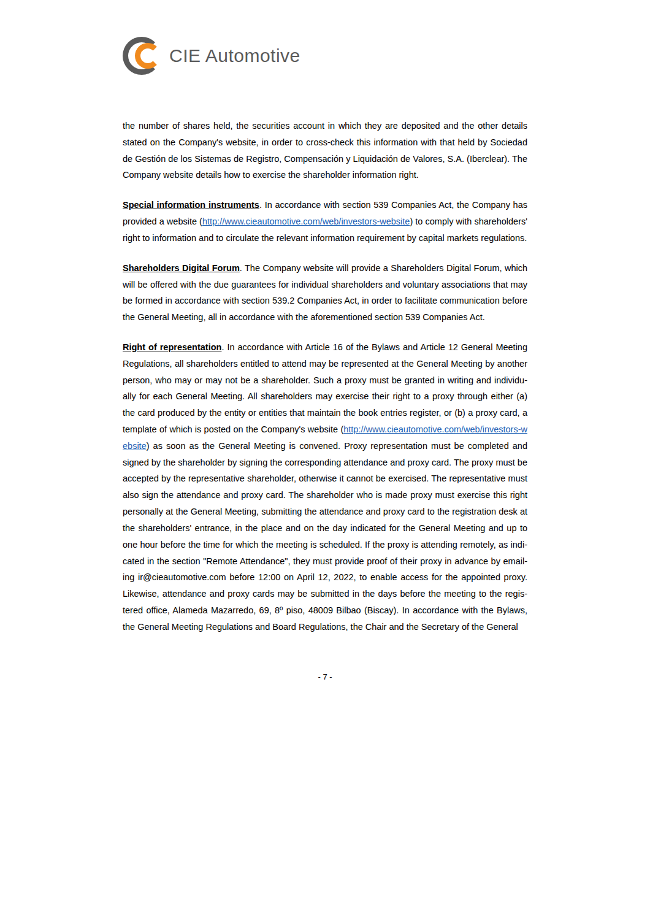CIE Automotive
the number of shares held, the securities account in which they are deposited and the other details stated on the Company's website, in order to cross-check this information with that held by Sociedad de Gestión de los Sistemas de Registro, Compensación y Liquidación de Valores, S.A. (Iberclear). The Company website details how to exercise the shareholder information right.
Special information instruments. In accordance with section 539 Companies Act, the Company has provided a website (http://www.cieautomotive.com/web/investors-website) to comply with shareholders' right to information and to circulate the relevant information requirement by capital markets regulations.
Shareholders Digital Forum. The Company website will provide a Shareholders Digital Forum, which will be offered with the due guarantees for individual shareholders and voluntary associations that may be formed in accordance with section 539.2 Companies Act, in order to facilitate communication before the General Meeting, all in accordance with the aforementioned section 539 Companies Act.
Right of representation. In accordance with Article 16 of the Bylaws and Article 12 General Meeting Regulations, all shareholders entitled to attend may be represented at the General Meeting by another person, who may or may not be a shareholder. Such a proxy must be granted in writing and individually for each General Meeting. All shareholders may exercise their right to a proxy through either (a) the card produced by the entity or entities that maintain the book entries register, or (b) a proxy card, a template of which is posted on the Company's website (http://www.cieautomotive.com/web/investors-website) as soon as the General Meeting is convened. Proxy representation must be completed and signed by the shareholder by signing the corresponding attendance and proxy card. The proxy must be accepted by the representative shareholder, otherwise it cannot be exercised. The representative must also sign the attendance and proxy card. The shareholder who is made proxy must exercise this right personally at the General Meeting, submitting the attendance and proxy card to the registration desk at the shareholders' entrance, in the place and on the day indicated for the General Meeting and up to one hour before the time for which the meeting is scheduled. If the proxy is attending remotely, as indicated in the section "Remote Attendance", they must provide proof of their proxy in advance by emailing ir@cieautomotive.com before 12:00 on April 12, 2022, to enable access for the appointed proxy. Likewise, attendance and proxy cards may be submitted in the days before the meeting to the registered office, Alameda Mazarredo, 69, 8º piso, 48009 Bilbao (Biscay). In accordance with the Bylaws, the General Meeting Regulations and Board Regulations, the Chair and the Secretary of the General
- 7 -